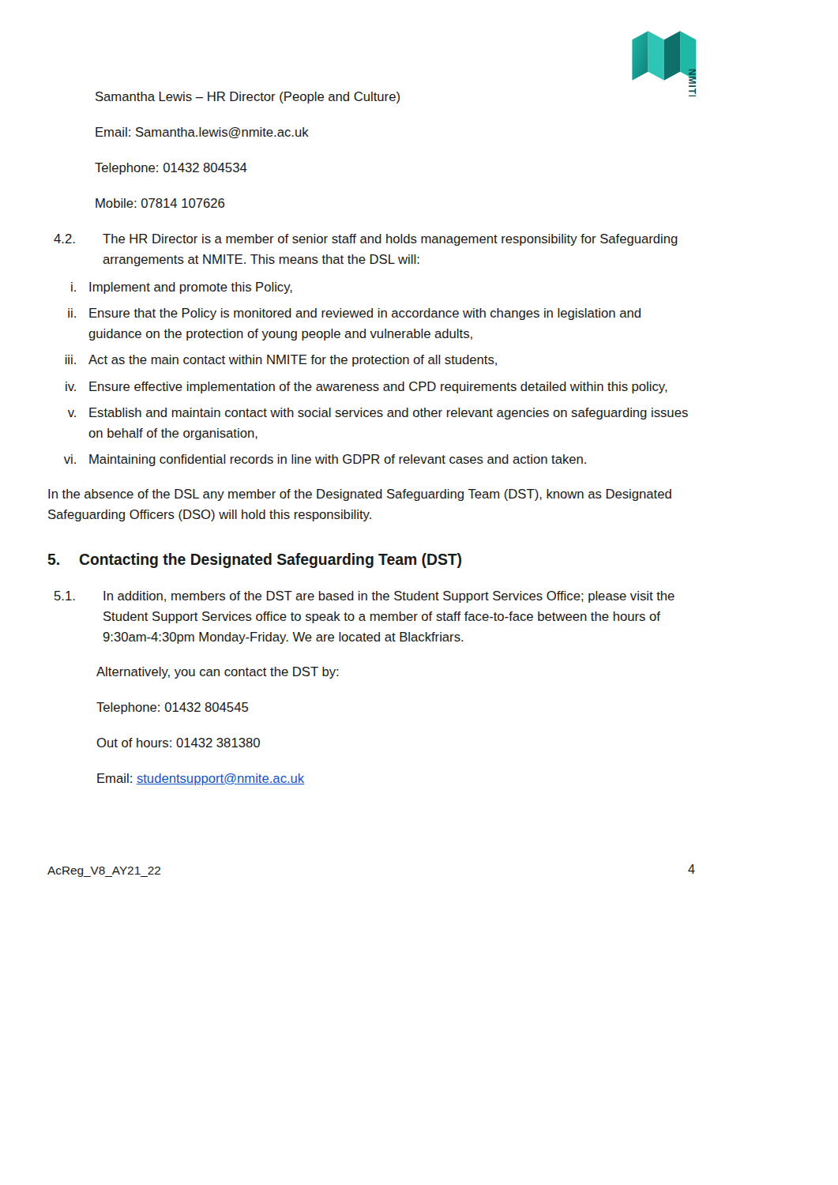NMITE
Samantha Lewis – HR Director (People and Culture)
Email: Samantha.lewis@nmite.ac.uk
Telephone: 01432 804534
Mobile: 07814 107626
4.2.
The HR Director is a member of senior staff and holds management responsibility for Safeguarding arrangements at NMITE. This means that the DSL will:
Implement and promote this Policy,
Ensure that the Policy is monitored and reviewed in accordance with changes in legislation and guidance on the protection of young people and vulnerable adults,
Act as the main contact within NMITE for the protection of all students,
Ensure effective implementation of the awareness and CPD requirements detailed within this policy,
Establish and maintain contact with social services and other relevant agencies on safeguarding issues on behalf of the organisation,
Maintaining confidential records in line with GDPR of relevant cases and action taken.
In the absence of the DSL any member of the Designated Safeguarding Team (DST), known as Designated Safeguarding Officers (DSO) will hold this responsibility.
5. Contacting the Designated Safeguarding Team (DST)
5.1.
In addition, members of the DST are based in the Student Support Services Office; please visit the Student Support Services office to speak to a member of staff face-to-face between the hours of 9:30am-4:30pm Monday-Friday. We are located at Blackfriars.
Alternatively, you can contact the DST by:
Telephone: 01432 804545
Out of hours: 01432 381380
Email: studentsupport@nmite.ac.uk
AcReg_V8_AY21_22
4